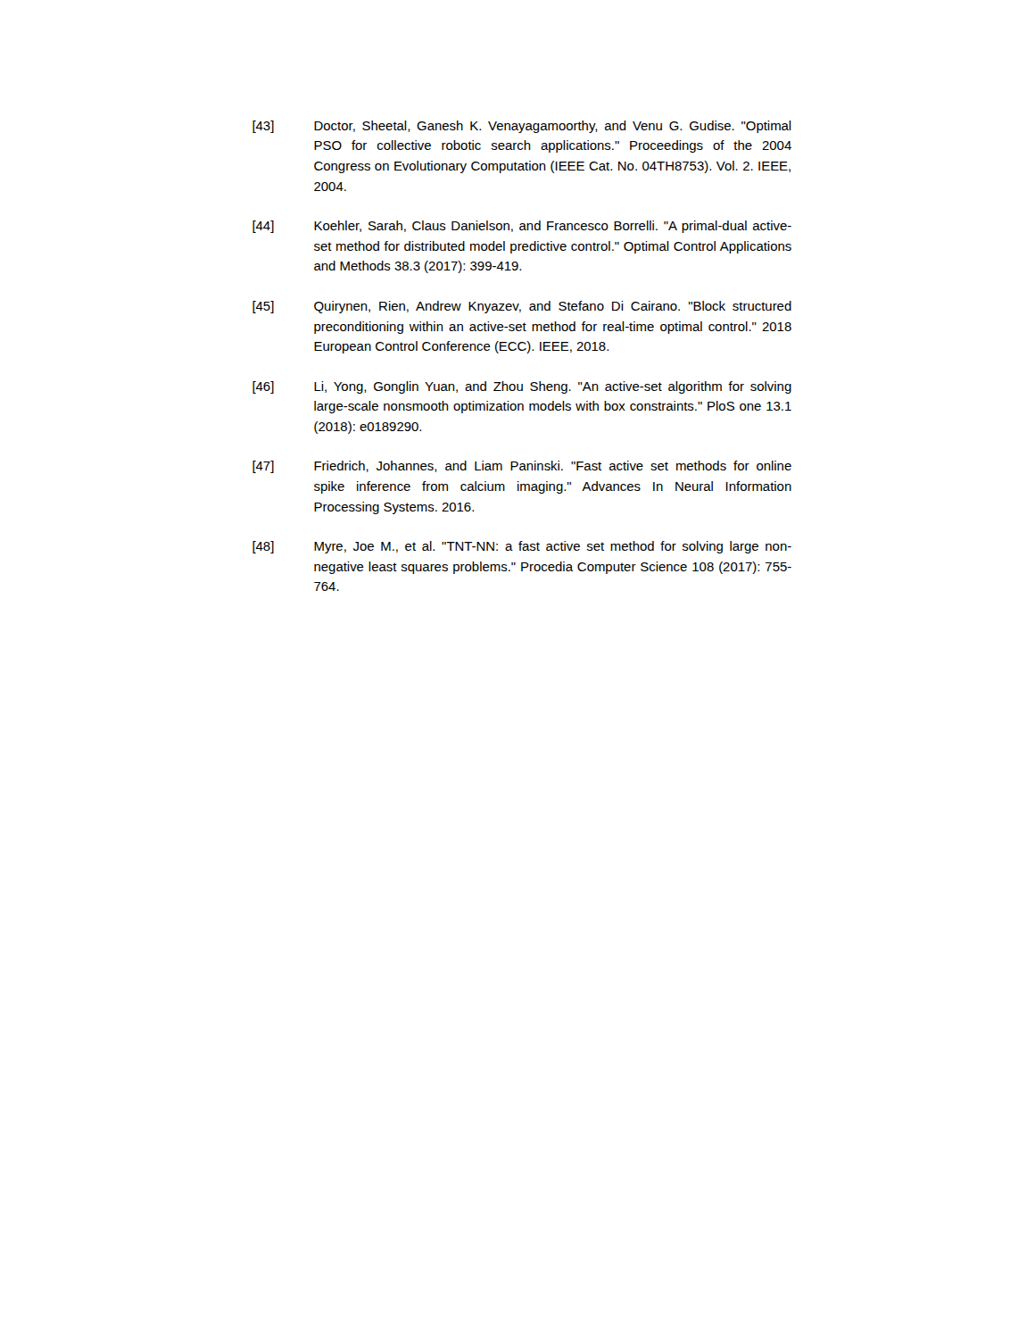[43] Doctor, Sheetal, Ganesh K. Venayagamoorthy, and Venu G. Gudise. "Optimal PSO for collective robotic search applications." Proceedings of the 2004 Congress on Evolutionary Computation (IEEE Cat. No. 04TH8753). Vol. 2. IEEE, 2004.
[44] Koehler, Sarah, Claus Danielson, and Francesco Borrelli. "A primal-dual active-set method for distributed model predictive control." Optimal Control Applications and Methods 38.3 (2017): 399-419.
[45] Quirynen, Rien, Andrew Knyazev, and Stefano Di Cairano. "Block structured preconditioning within an active-set method for real-time optimal control." 2018 European Control Conference (ECC). IEEE, 2018.
[46] Li, Yong, Gonglin Yuan, and Zhou Sheng. "An active-set algorithm for solving large-scale nonsmooth optimization models with box constraints." PloS one 13.1 (2018): e0189290.
[47] Friedrich, Johannes, and Liam Paninski. "Fast active set methods for online spike inference from calcium imaging." Advances In Neural Information Processing Systems. 2016.
[48] Myre, Joe M., et al. "TNT-NN: a fast active set method for solving large non-negative least squares problems." Procedia Computer Science 108 (2017): 755-764.